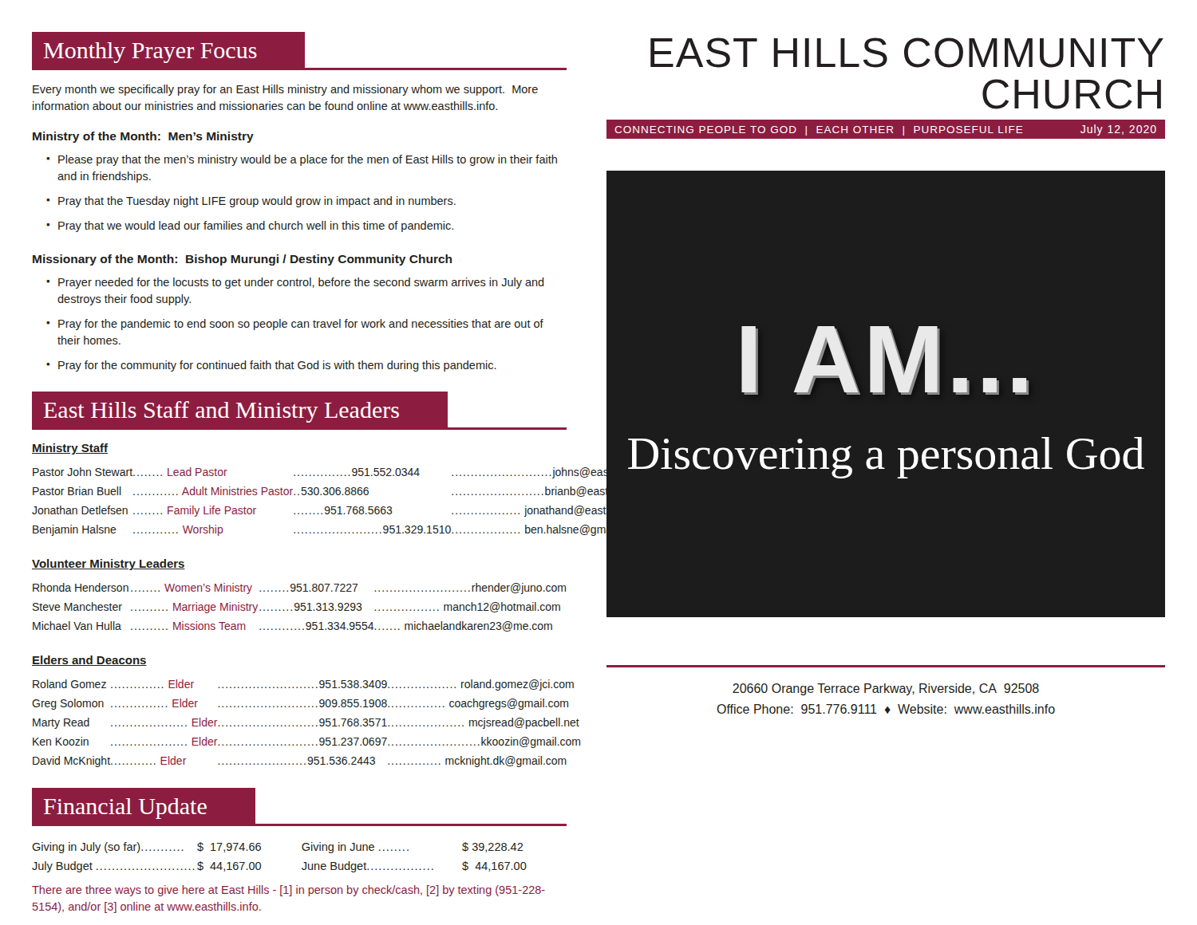Monthly Prayer Focus
Every month we specifically pray for an East Hills ministry and missionary whom we support. More information about our ministries and missionaries can be found online at www.easthills.info.
Ministry of the Month: Men’s Ministry
Please pray that the men’s ministry would be a place for the men of East Hills to grow in their faith and in friendships.
Pray that the Tuesday night LIFE group would grow in impact and in numbers.
Pray that we would lead our families and church well in this time of pandemic.
Missionary of the Month: Bishop Murungi / Destiny Community Church
Prayer needed for the locusts to get under control, before the second swarm arrives in July and destroys their food supply.
Pray for the pandemic to end soon so people can travel for work and necessities that are out of their homes.
Pray for the community for continued faith that God is with them during this pandemic.
East Hills Staff and Ministry Leaders
Ministry Staff
| Pastor John Stewart | ........ Lead Pastor | ............... 951.552.0344 | .......................... johns@easthills.info |
| Pastor Brian Buell | ............ Adult Ministries Pastor | .. 530.306.8866 | ........................ brianb@easthills.info |
| Jonathan Detlefsen | ........ Family Life Pastor | ........ 951.768.5663 | .................. jonathand@easthills.info |
| Benjamin Halsne | ............ Worship | ....................... 951.329.1510 | .................. ben.halsne@gmail.com |
Volunteer Ministry Leaders
| Rhonda Henderson | ........ Women’s Ministry | ........ 951.807.7227 | ......................... rhender@juno.com |
| Steve Manchester | .......... Marriage Ministry | ......... 951.313.9293 | ................. manch12@hotmail.com |
| Michael Van Hulla | .......... Missions Team | ............ 951.334.9554 | ....... michaelandkaren23@me.com |
Elders and Deacons
| Roland Gomez | .............. Elder | .......................... 951.538.3409 | .................. roland.gomez@jci.com |
| Greg Solomon | ............... Elder | .......................... 909.855.1908 | ............... coachgregs@gmail.com |
| Marty Read | .................... Elder | .......................... 951.768.3571 | .................... mcjsread@pacbell.net |
| Ken Koozin | .................... Elder | .......................... 951.237.0697 | ........................ kkoozin@gmail.com |
| David McKnight | ............ Elder | ....................... 951.536.2443 | .............. mcknight.dk@gmail.com |
Financial Update
| Giving in July (so far) ........... | $ 17,974.66 | Giving in June ........ | $ 39,228.42 |
| July Budget ......................... | $ 44,167.00 | June Budget ................. | $ 44,167.00 |
There are three ways to give here at East Hills - [1] in person by check/cash, [2] by texting (951-228-5154), and/or [3] online at www.easthills.info.
EAST HILLS COMMUNITY CHURCH
CONNECTING PEOPLE TO GOD | EACH OTHER | PURPOSEFUL LIFE July 12, 2020
I AM...
Discovering a personal God
20660 Orange Terrace Parkway, Riverside, CA 92508
Office Phone: 951.776.9111 ♦ Website: www.easthills.info